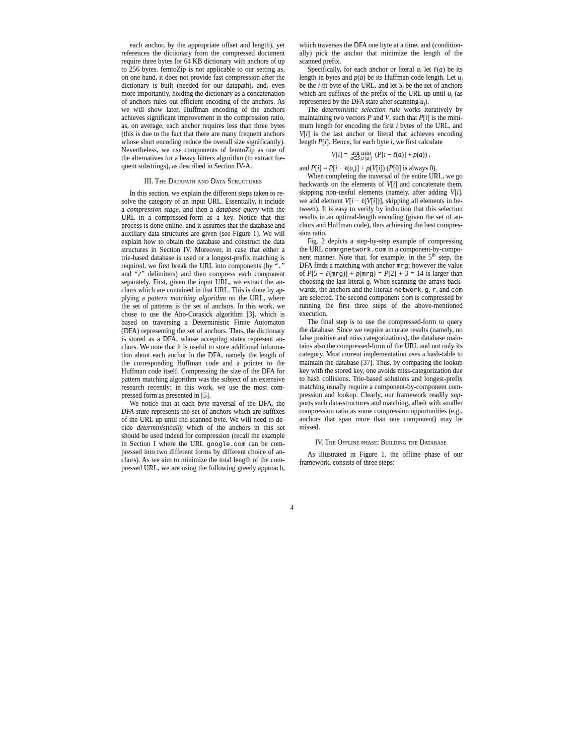each anchor, by the appropriate offset and length), yet references the dictionary from the compressed document require three bytes for 64 KB dictionary with anchors of up to 256 bytes. femtoZip is not applicable to our setting as, on one hand, it does not provide fast compression after the dictionary is built (needed for our datapath), and, even more importantly, holding the dictionary as a concatenation of anchors rules out efficient encoding of the anchors. As we will show later, Huffman encoding of the anchors achieves significant improvement in the compression ratio, as, on average, each anchor requires less than three bytes (this is due to the fact that there are many frequent anchors whose short encoding reduce the overall size significantly). Nevertheless, we use components of femtoZip as one of the alternatives for a heavy hitters algorithm (to extract frequent substrings), as described in Section IV-A.
III. The Datapath and Data Structures
In this section, we explain the different steps taken to resolve the category of an input URL. Essentially, it include a compression stage, and then a database query with the URL in a compressed-form as a key. Notice that this process is done online, and it assumes that the database and auxiliary data structures are given (see Figure 1). We will explain how to obtain the database and construct the data structures in Section IV. Moreover, in case that either a trie-based database is used or a longest-prefix matching is required, we first break the URL into components (by “.” and “/” delimiters) and then compress each component separately. First, given the input URL, we extract the anchors which are contained in that URL. This is done by applying a pattern matching algorithm on the URL, where the set of patterns is the set of anchors. In this work, we chose to use the Aho-Corasick algorithm [3], which is based on traversing a Deterministic Finite Automaton (DFA) representing the set of anchors. Thus, the dictionary is stored as a DFA, whose accepting states represent anchors. We note that it is useful to store additional information about each anchor in the DFA, namely the length of the corresponding Huffman code and a pointer to the Huffman code itself. Compressing the size of the DFA for pattern matching algorithm was the subject of an extensive research recently; in this work, we use the most compressed form as presented in [5].
We notice that at each byte traversal of the DFA, the DFA state represents the set of anchors which are suffixes of the URL up until the scanned byte. We will need to decide deterministically which of the anchors in this set should be used indeed for compression (recall the example in Section I where the URL google.com can be compressed into two different forms by different choice of anchors). As we aim to minimize the total length of the compressed URL, we are using the following greedy approach, which traverses the DFA one byte at a time, and (conditionally) pick the anchor that minimize the length of the scanned prefix.
Specifically, for each anchor or literal a, let ℓ(a) be its length in bytes and p(a) be its Huffman code length. Let ui be the i-th byte of the URL, and let Si be the set of anchors which are suffixes of the prefix of the URL up until ui (as represented by the DFA state after scanning ui).
The deterministic selection rule works iteratively by maintaining two vectors P and V, such that P[i] is the minimum length for encoding the first i bytes of the URL, and V[i] is the last anchor or literal that achieves encoding length P[i]. Hence, for each byte i, we first calculate
V[i] = arg min a∈Si∪{ui} (P[i − ℓ(a)] + p(a)) ,
and P[i] = P[i − ℓ(ai)] + p(V[i]) (P[0] is always 0).
When completing the traversal of the entire URL, we go backwards on the elements of V[i] and concatenate them, skipping non-useful elements (namely, after adding V[i], we add element V[i − ℓ(V[i])], skipping all elements in between). It is easy to verify by induction that this selection results in an optimal-length encoding (given the set of anchors and Huffman code), thus achieving the best compression ratio.
Fig. 2 depicts a step-by-step example of compressing the URL comrgnetwork.com in a component-by-component manner. Note that, for example, in the 5th step, the DFA finds a matching with anchor mrg; however the value of P[5 − ℓ(mrg)] + p(mrg) = P[2] + 3 = 14 is larger than choosing the last literal g. When scanning the arrays backwards, the anchors and the literals network, g, r, and com are selected. The second component com is compressed by running the first three steps of the above-mentioned execution.
The final step is to use the compressed-form to query the database. Since we require accurate results (namely, no false positive and miss categorizations), the database maintains also the compressed-form of the URL and not only its category. Most current implementation uses a hash-table to maintain the database [37]. Thus, by comparing the lookup key with the stored key, one avoids miss-categorization due to hash collisions. Trie-based solutions and longest-prefix matching usually require a component-by-component compression and lookup. Clearly, our framework readily supports such data-structures and matching, albeit with smaller compression ratio as some compression opportunities (e.g., anchors that span more than one component) may be missed.
IV. The Offline phase: Building the Database
As illustrated in Figure 1, the offline phase of our framework, consists of three steps:
4